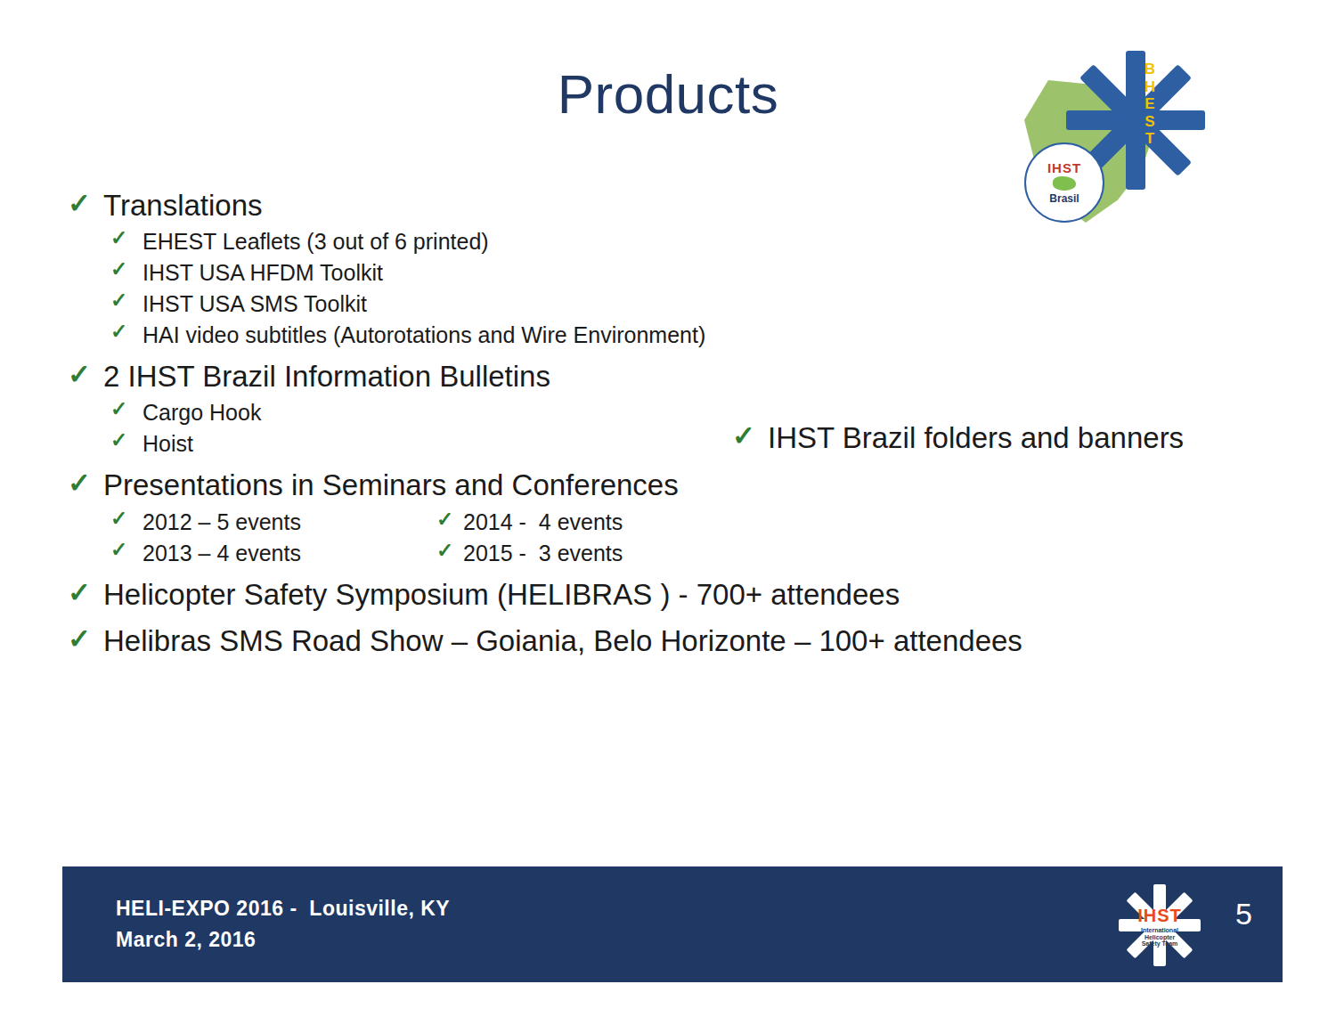Products
B
H
E
S
T
IHST
Brasil
Translations
EHEST Leaflets (3 out of 6 printed)
IHST USA HFDM Toolkit
IHST USA SMS Toolkit
HAI video subtitles (Autorotations and Wire Environment)
2 IHST Brazil Information Bulletins
Cargo Hook
Hoist
IHST Brazil folders and banners
Presentations in Seminars and Conferences
2012 – 5 events 2014 - 4 events
2013 – 4 events 2015 - 3 events
Helicopter Safety Symposium (HELIBRAS ) - 700+ attendees
Helibras SMS Road Show – Goiania, Belo Horizonte – 100+ attendees
HELI-EXPO 2016 - Louisville, KY
March 2, 2016
IHST
International
Helicopter
Safety Team
5